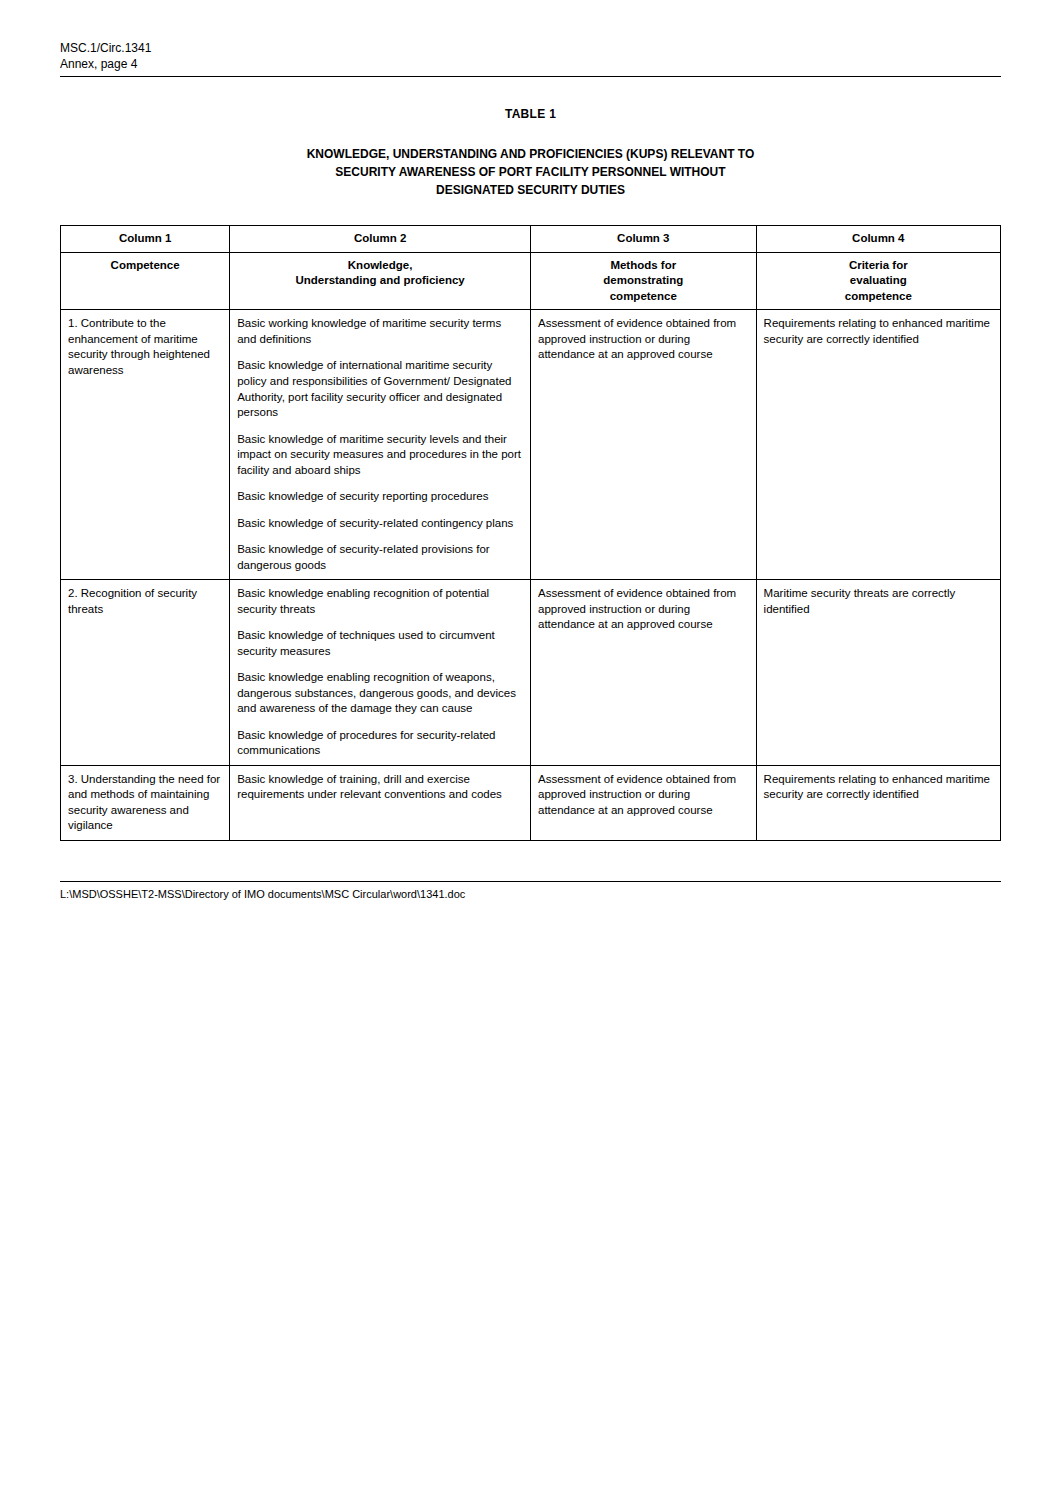MSC.1/Circ.1341
Annex, page 4
TABLE 1
Knowledge, understanding and proficiencies (KUPs) relevant to
security awareness of port facility personnel without
designated security duties
| Column 1 | Column 2 | Column 3 | Column 4 |
| --- | --- | --- | --- |
| Competence | Knowledge, Understanding and proficiency | Methods for demonstrating competence | Criteria for evaluating competence |
| 1. Contribute to the enhancement of maritime security through heightened awareness | Basic working knowledge of maritime security terms and definitions Basic knowledge of international maritime security policy and responsibilities of Government/ Designated Authority, port facility security officer and designated persons Basic knowledge of maritime security levels and their impact on security measures and procedures in the port facility and aboard ships Basic knowledge of security reporting procedures Basic knowledge of security-related contingency plans Basic knowledge of security-related provisions for dangerous goods | Assessment of evidence obtained from approved instruction or during attendance at an approved course | Requirements relating to enhanced maritime security are correctly identified |
| 2. Recognition of security threats | Basic knowledge enabling recognition of potential security threats Basic knowledge of techniques used to circumvent security measures Basic knowledge enabling recognition of weapons, dangerous substances, dangerous goods, and devices and awareness of the damage they can cause Basic knowledge of procedures for security-related communications | Assessment of evidence obtained from approved instruction or during attendance at an approved course | Maritime security threats are correctly identified |
| 3. Understanding the need for and methods of maintaining security awareness and vigilance | Basic knowledge of training, drill and exercise requirements under relevant conventions and codes | Assessment of evidence obtained from approved instruction or during attendance at an approved course | Requirements relating to enhanced maritime security are correctly identified |
L:\MSD\OSSHE\T2-MSS\Directory of IMO documents\MSC Circular\word\1341.doc